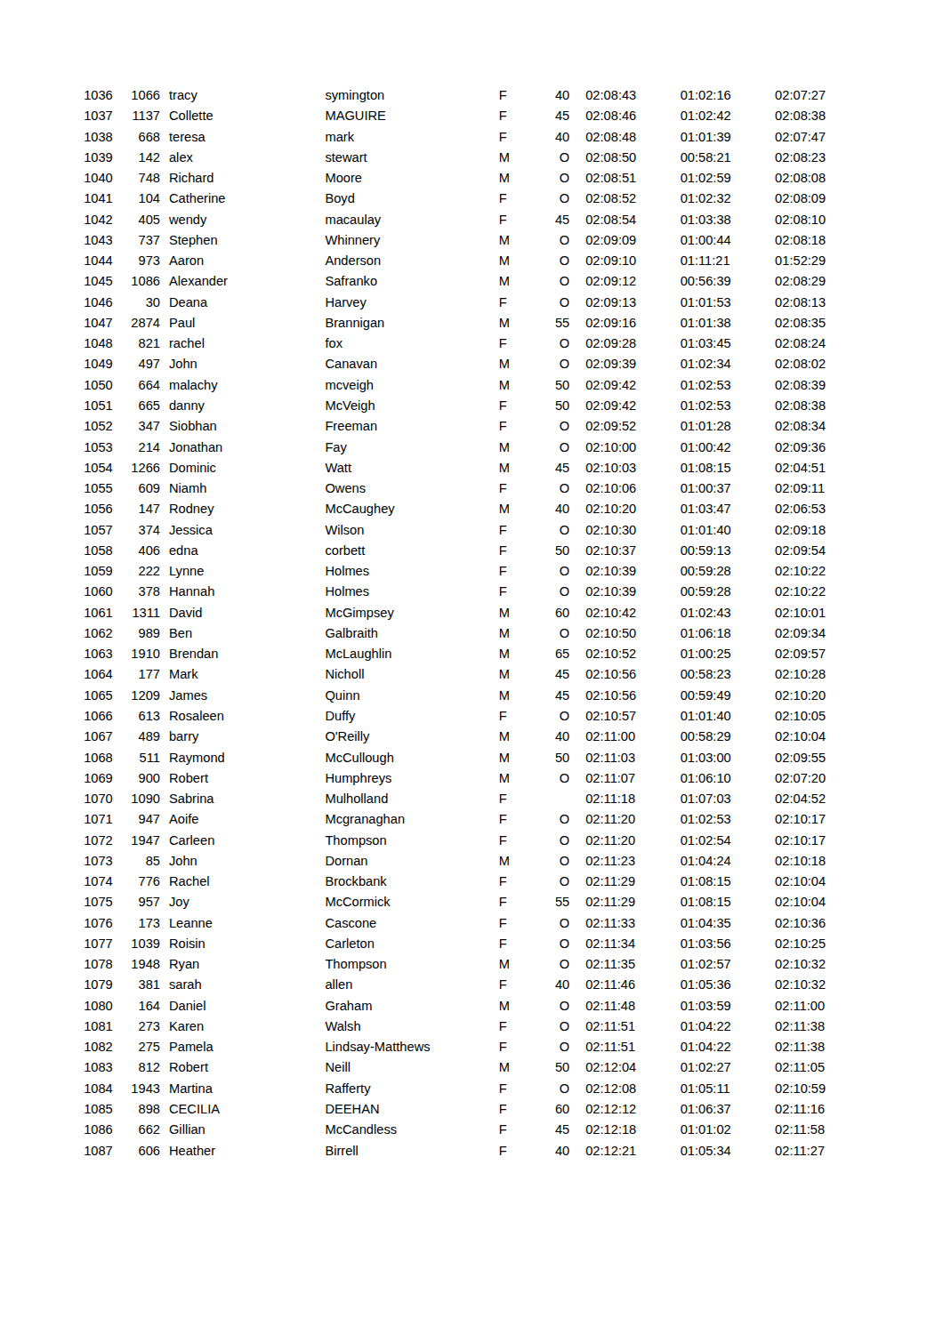| 1036 | 1066 | tracy | symington | F | 40 | 02:08:43 | 01:02:16 | 02:07:27 |
| 1037 | 1137 | Collette | MAGUIRE | F | 45 | 02:08:46 | 01:02:42 | 02:08:38 |
| 1038 | 668 | teresa | mark | F | 40 | 02:08:48 | 01:01:39 | 02:07:47 |
| 1039 | 142 | alex | stewart | M | O | 02:08:50 | 00:58:21 | 02:08:23 |
| 1040 | 748 | Richard | Moore | M | O | 02:08:51 | 01:02:59 | 02:08:08 |
| 1041 | 104 | Catherine | Boyd | F | O | 02:08:52 | 01:02:32 | 02:08:09 |
| 1042 | 405 | wendy | macaulay | F | 45 | 02:08:54 | 01:03:38 | 02:08:10 |
| 1043 | 737 | Stephen | Whinnery | M | O | 02:09:09 | 01:00:44 | 02:08:18 |
| 1044 | 973 | Aaron | Anderson | M | O | 02:09:10 | 01:11:21 | 01:52:29 |
| 1045 | 1086 | Alexander | Safranko | M | O | 02:09:12 | 00:56:39 | 02:08:29 |
| 1046 | 30 | Deana | Harvey | F | O | 02:09:13 | 01:01:53 | 02:08:13 |
| 1047 | 2874 | Paul | Brannigan | M | 55 | 02:09:16 | 01:01:38 | 02:08:35 |
| 1048 | 821 | rachel | fox | F | O | 02:09:28 | 01:03:45 | 02:08:24 |
| 1049 | 497 | John | Canavan | M | O | 02:09:39 | 01:02:34 | 02:08:02 |
| 1050 | 664 | malachy | mcveigh | M | 50 | 02:09:42 | 01:02:53 | 02:08:39 |
| 1051 | 665 | danny | McVeigh | F | 50 | 02:09:42 | 01:02:53 | 02:08:38 |
| 1052 | 347 | Siobhan | Freeman | F | O | 02:09:52 | 01:01:28 | 02:08:34 |
| 1053 | 214 | Jonathan | Fay | M | O | 02:10:00 | 01:00:42 | 02:09:36 |
| 1054 | 1266 | Dominic | Watt | M | 45 | 02:10:03 | 01:08:15 | 02:04:51 |
| 1055 | 609 | Niamh | Owens | F | O | 02:10:06 | 01:00:37 | 02:09:11 |
| 1056 | 147 | Rodney | McCaughey | M | 40 | 02:10:20 | 01:03:47 | 02:06:53 |
| 1057 | 374 | Jessica | Wilson | F | O | 02:10:30 | 01:01:40 | 02:09:18 |
| 1058 | 406 | edna | corbett | F | 50 | 02:10:37 | 00:59:13 | 02:09:54 |
| 1059 | 222 | Lynne | Holmes | F | O | 02:10:39 | 00:59:28 | 02:10:22 |
| 1060 | 378 | Hannah | Holmes | F | O | 02:10:39 | 00:59:28 | 02:10:22 |
| 1061 | 1311 | David | McGimpsey | M | 60 | 02:10:42 | 01:02:43 | 02:10:01 |
| 1062 | 989 | Ben | Galbraith | M | O | 02:10:50 | 01:06:18 | 02:09:34 |
| 1063 | 1910 | Brendan | McLaughlin | M | 65 | 02:10:52 | 01:00:25 | 02:09:57 |
| 1064 | 177 | Mark | Nicholl | M | 45 | 02:10:56 | 00:58:23 | 02:10:28 |
| 1065 | 1209 | James | Quinn | M | 45 | 02:10:56 | 00:59:49 | 02:10:20 |
| 1066 | 613 | Rosaleen | Duffy | F | O | 02:10:57 | 01:01:40 | 02:10:05 |
| 1067 | 489 | barry | O'Reilly | M | 40 | 02:11:00 | 00:58:29 | 02:10:04 |
| 1068 | 511 | Raymond | McCullough | M | 50 | 02:11:03 | 01:03:00 | 02:09:55 |
| 1069 | 900 | Robert | Humphreys | M | O | 02:11:07 | 01:06:10 | 02:07:20 |
| 1070 | 1090 | Sabrina | Mulholland | F | | 02:11:18 | 01:07:03 | 02:04:52 |
| 1071 | 947 | Aoife | Mcgranaghan | F | O | 02:11:20 | 01:02:53 | 02:10:17 |
| 1072 | 1947 | Carleen | Thompson | F | O | 02:11:20 | 01:02:54 | 02:10:17 |
| 1073 | 85 | John | Dornan | M | O | 02:11:23 | 01:04:24 | 02:10:18 |
| 1074 | 776 | Rachel | Brockbank | F | O | 02:11:29 | 01:08:15 | 02:10:04 |
| 1075 | 957 | Joy | McCormick | F | 55 | 02:11:29 | 01:08:15 | 02:10:04 |
| 1076 | 173 | Leanne | Cascone | F | O | 02:11:33 | 01:04:35 | 02:10:36 |
| 1077 | 1039 | Roisin | Carleton | F | O | 02:11:34 | 01:03:56 | 02:10:25 |
| 1078 | 1948 | Ryan | Thompson | M | O | 02:11:35 | 01:02:57 | 02:10:32 |
| 1079 | 381 | sarah | allen | F | 40 | 02:11:46 | 01:05:36 | 02:10:32 |
| 1080 | 164 | Daniel | Graham | M | O | 02:11:48 | 01:03:59 | 02:11:00 |
| 1081 | 273 | Karen | Walsh | F | O | 02:11:51 | 01:04:22 | 02:11:38 |
| 1082 | 275 | Pamela | Lindsay-Matthews | F | O | 02:11:51 | 01:04:22 | 02:11:38 |
| 1083 | 812 | Robert | Neill | M | 50 | 02:12:04 | 01:02:27 | 02:11:05 |
| 1084 | 1943 | Martina | Rafferty | F | O | 02:12:08 | 01:05:11 | 02:10:59 |
| 1085 | 898 | CECILIA | DEEHAN | F | 60 | 02:12:12 | 01:06:37 | 02:11:16 |
| 1086 | 662 | Gillian | McCandless | F | 45 | 02:12:18 | 01:01:02 | 02:11:58 |
| 1087 | 606 | Heather | Birrell | F | 40 | 02:12:21 | 01:05:34 | 02:11:27 |